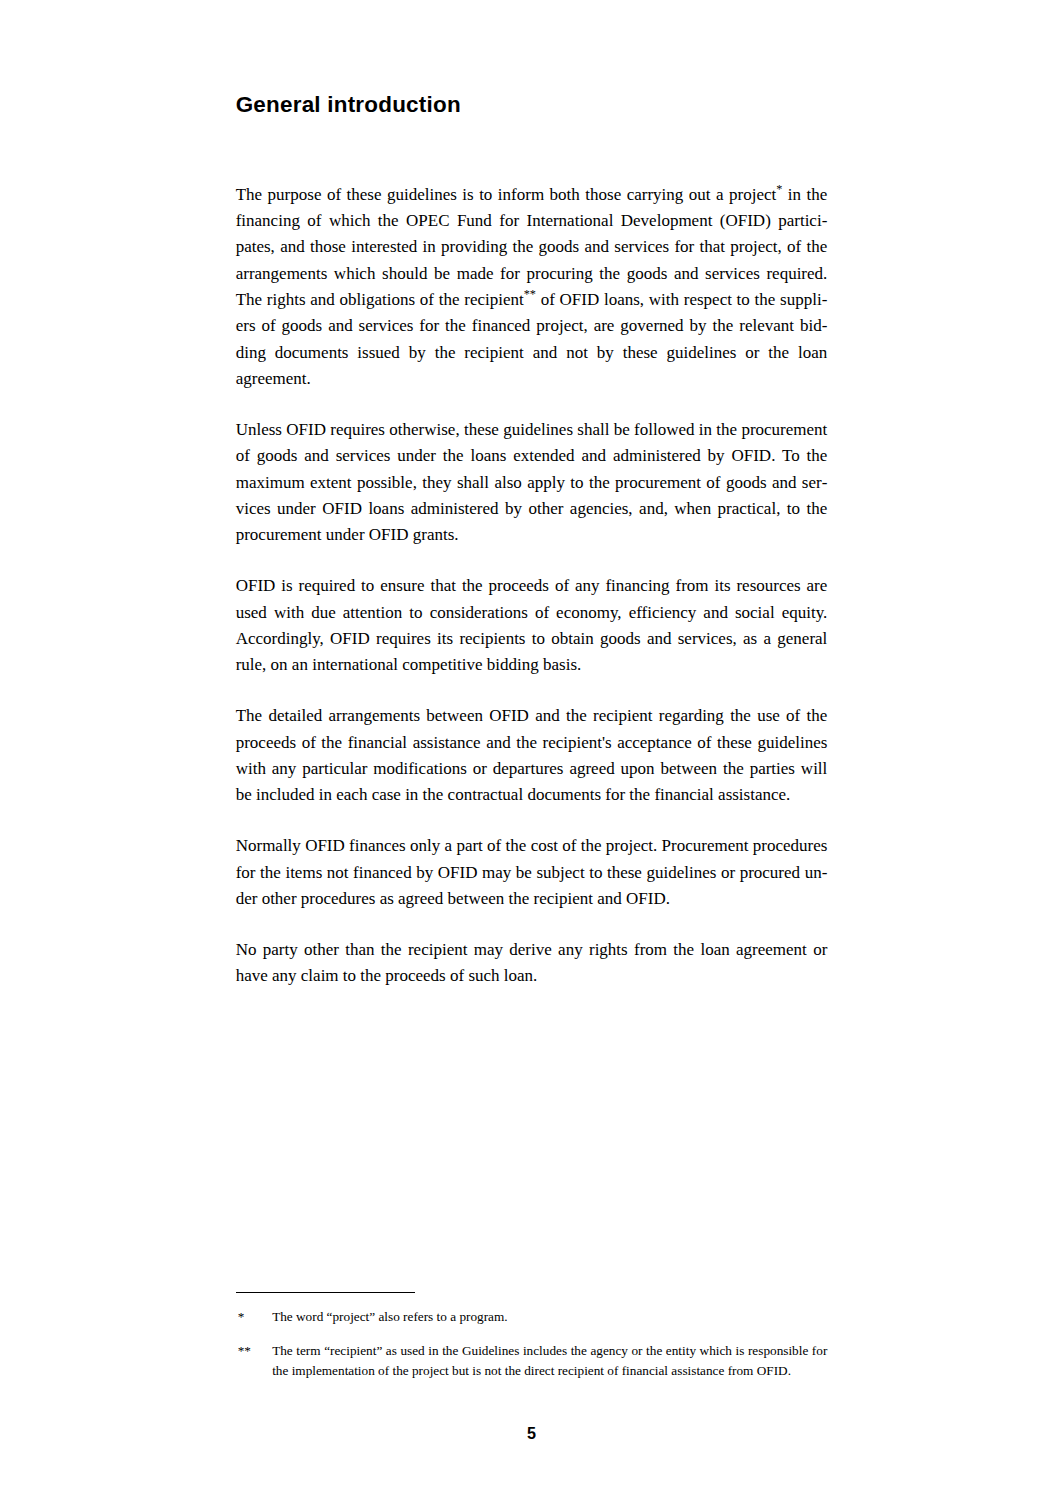General introduction
The purpose of these guidelines is to inform both those carrying out a project* in the financing of which the OPEC Fund for International Development (OFID) participates, and those interested in providing the goods and services for that project, of the arrangements which should be made for procuring the goods and services required. The rights and obligations of the recipient** of OFID loans, with respect to the suppliers of goods and services for the financed project, are governed by the relevant bidding documents issued by the recipient and not by these guidelines or the loan agreement.
Unless OFID requires otherwise, these guidelines shall be followed in the procurement of goods and services under the loans extended and administered by OFID. To the maximum extent possible, they shall also apply to the procurement of goods and services under OFID loans administered by other agencies, and, when practical, to the procurement under OFID grants.
OFID is required to ensure that the proceeds of any financing from its resources are used with due attention to considerations of economy, efficiency and social equity. Accordingly, OFID requires its recipients to obtain goods and services, as a general rule, on an international competitive bidding basis.
The detailed arrangements between OFID and the recipient regarding the use of the proceeds of the financial assistance and the recipient's acceptance of these guidelines with any particular modifications or departures agreed upon between the parties will be included in each case in the contractual documents for the financial assistance.
Normally OFID finances only a part of the cost of the project. Procurement procedures for the items not financed by OFID may be subject to these guidelines or procured under other procedures as agreed between the recipient and OFID.
No party other than the recipient may derive any rights from the loan agreement or have any claim to the proceeds of such loan.
*
The word “project” also refers to a program.
**
The term “recipient” as used in the Guidelines includes the agency or the entity which is responsible for the implementation of the project but is not the direct recipient of financial assistance from OFID.
5